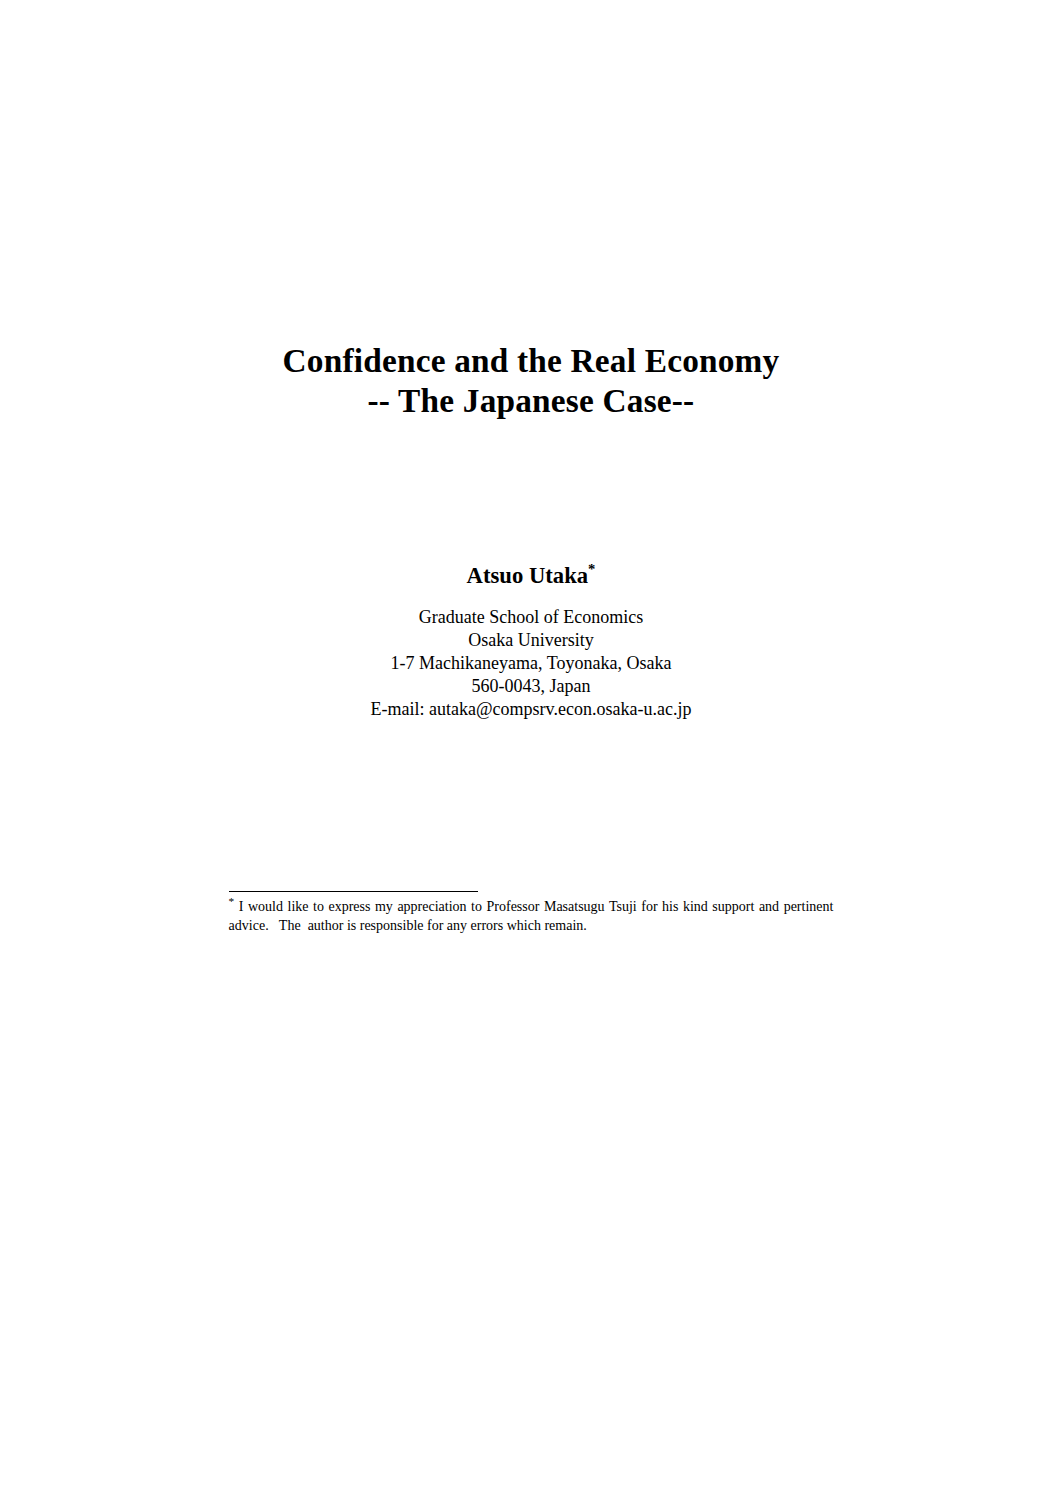Confidence and the Real Economy-- The Japanese Case--
Atsuo Utaka*
Graduate School of Economics
Osaka University
1-7 Machikaneyama, Toyonaka, Osaka
560-0043, Japan
E-mail: autaka@compsrv.econ.osaka-u.ac.jp
* I would like to express my appreciation to Professor Masatsugu Tsuji for his kind support and pertinent advice. The author is responsible for any errors which remain.